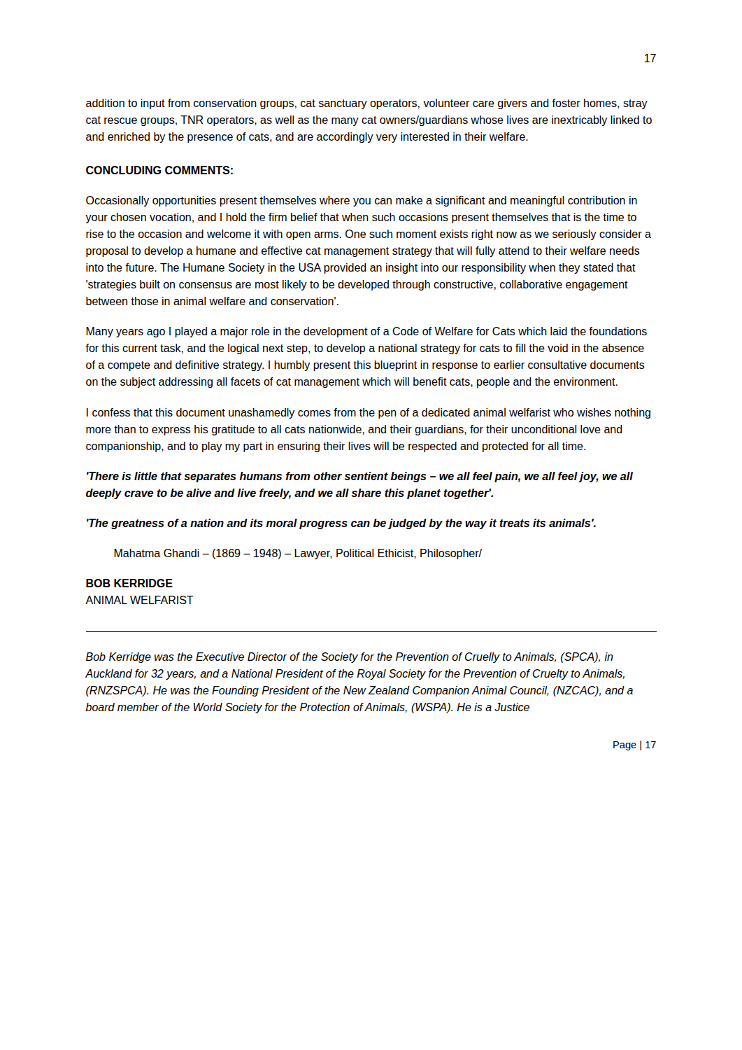17
addition to input from conservation groups, cat sanctuary operators, volunteer care givers and foster homes, stray cat rescue groups, TNR operators, as well as the many cat owners/guardians whose lives are inextricably linked to and enriched by the presence of cats, and are accordingly very interested in their welfare.
CONCLUDING COMMENTS:
Occasionally opportunities present themselves where you can make a significant and meaningful contribution in your chosen vocation, and I hold the firm belief that when such occasions present themselves that is the time to rise to the occasion and welcome it with open arms. One such moment exists right now as we seriously consider a proposal to develop a humane and effective cat management strategy that will fully attend to their welfare needs into the future. The Humane Society in the USA provided an insight into our responsibility when they stated that 'strategies built on consensus are most likely to be developed through constructive, collaborative engagement between those in animal welfare and conservation'.
Many years ago I played a major role in the development of a Code of Welfare for Cats which laid the foundations for this current task, and the logical next step, to develop a national strategy for cats to fill the void in the absence of a compete and definitive strategy. I humbly present this blueprint in response to earlier consultative documents on the subject addressing all facets of cat management which will benefit cats, people and the environment.
I confess that this document unashamedly comes from the pen of a dedicated animal welfarist who wishes nothing more than to express his gratitude to all cats nationwide, and their guardians, for their unconditional love and companionship, and to play my part in ensuring their lives will be respected and protected for all time.
'There is little that separates humans from other sentient beings – we all feel pain, we all feel joy, we all deeply crave to be alive and live freely, and we all share this planet together'.
'The greatness of a nation and its moral progress can be judged by the way it treats its animals'.
Mahatma Ghandi – (1869 – 1948) – Lawyer, Political Ethicist, Philosopher/
BOB KERRIDGE
ANIMAL WELFARIST
Bob Kerridge was the Executive Director of the Society for the Prevention of Cruelly to Animals, (SPCA), in Auckland for 32 years, and a National President of the Royal Society for the Prevention of Cruelty to Animals, (RNZSPCA). He was the Founding President of the New Zealand Companion Animal Council, (NZCAC), and a board member of the World Society for the Protection of Animals, (WSPA). He is a Justice
Page | 17